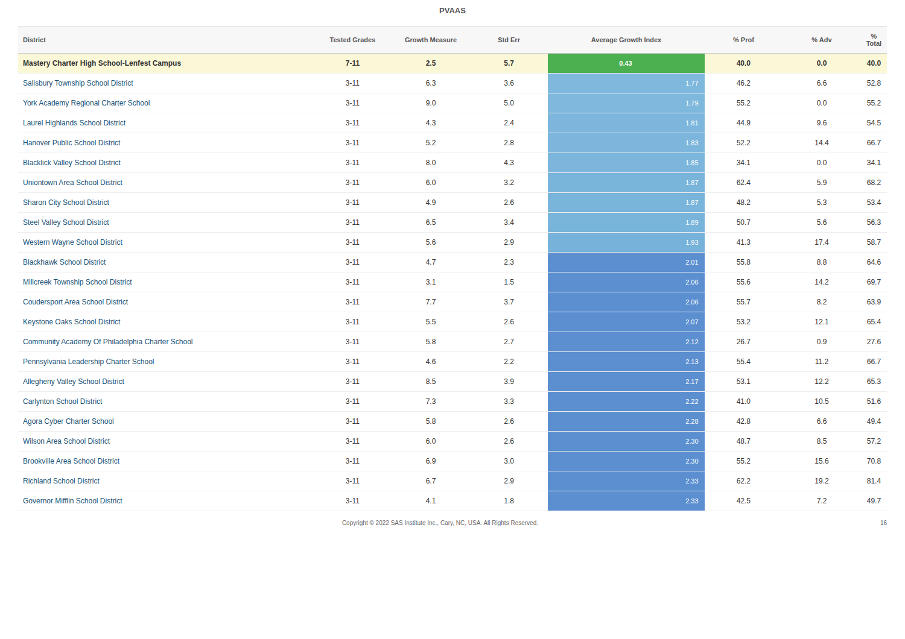PVAAS
| District | Tested Grades | Growth Measure | Std Err | Average Growth Index | % Prof | % Adv | % Total |
| --- | --- | --- | --- | --- | --- | --- | --- |
| Mastery Charter High School-Lenfest Campus | 7-11 | 2.5 | 5.7 | 0.43 | 40.0 | 0.0 | 40.0 |
| Salisbury Township School District | 3-11 | 6.3 | 3.6 | 1.77 | 46.2 | 6.6 | 52.8 |
| York Academy Regional Charter School | 3-11 | 9.0 | 5.0 | 1.79 | 55.2 | 0.0 | 55.2 |
| Laurel Highlands School District | 3-11 | 4.3 | 2.4 | 1.81 | 44.9 | 9.6 | 54.5 |
| Hanover Public School District | 3-11 | 5.2 | 2.8 | 1.83 | 52.2 | 14.4 | 66.7 |
| Blacklick Valley School District | 3-11 | 8.0 | 4.3 | 1.85 | 34.1 | 0.0 | 34.1 |
| Uniontown Area School District | 3-11 | 6.0 | 3.2 | 1.87 | 62.4 | 5.9 | 68.2 |
| Sharon City School District | 3-11 | 4.9 | 2.6 | 1.87 | 48.2 | 5.3 | 53.4 |
| Steel Valley School District | 3-11 | 6.5 | 3.4 | 1.89 | 50.7 | 5.6 | 56.3 |
| Western Wayne School District | 3-11 | 5.6 | 2.9 | 1.93 | 41.3 | 17.4 | 58.7 |
| Blackhawk School District | 3-11 | 4.7 | 2.3 | 2.01 | 55.8 | 8.8 | 64.6 |
| Millcreek Township School District | 3-11 | 3.1 | 1.5 | 2.06 | 55.6 | 14.2 | 69.7 |
| Coudersport Area School District | 3-11 | 7.7 | 3.7 | 2.06 | 55.7 | 8.2 | 63.9 |
| Keystone Oaks School District | 3-11 | 5.5 | 2.6 | 2.07 | 53.2 | 12.1 | 65.4 |
| Community Academy Of Philadelphia Charter School | 3-11 | 5.8 | 2.7 | 2.12 | 26.7 | 0.9 | 27.6 |
| Pennsylvania Leadership Charter School | 3-11 | 4.6 | 2.2 | 2.13 | 55.4 | 11.2 | 66.7 |
| Allegheny Valley School District | 3-11 | 8.5 | 3.9 | 2.17 | 53.1 | 12.2 | 65.3 |
| Carlynton School District | 3-11 | 7.3 | 3.3 | 2.22 | 41.0 | 10.5 | 51.6 |
| Agora Cyber Charter School | 3-11 | 5.8 | 2.6 | 2.28 | 42.8 | 6.6 | 49.4 |
| Wilson Area School District | 3-11 | 6.0 | 2.6 | 2.30 | 48.7 | 8.5 | 57.2 |
| Brookville Area School District | 3-11 | 6.9 | 3.0 | 2.30 | 55.2 | 15.6 | 70.8 |
| Richland School District | 3-11 | 6.7 | 2.9 | 2.33 | 62.2 | 19.2 | 81.4 |
| Governor Mifflin School District | 3-11 | 4.1 | 1.8 | 2.33 | 42.5 | 7.2 | 49.7 |
Copyright © 2022 SAS Institute Inc., Cary, NC, USA. All Rights Reserved. 16